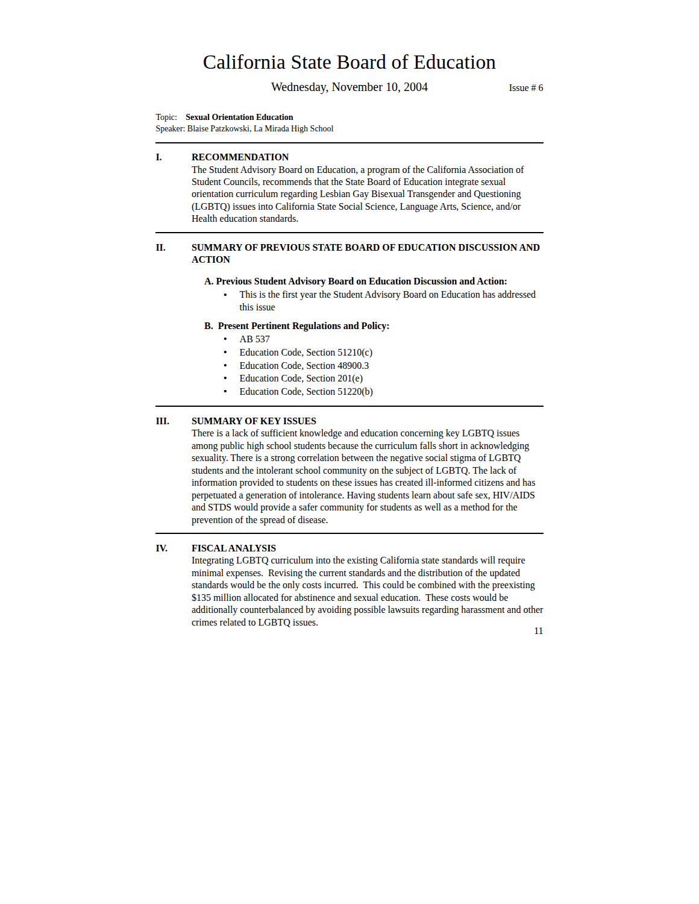California State Board of Education
Issue # 6
Wednesday, November 10, 2004
Topic: Sexual Orientation Education
Speaker: Blaise Patzkowski, La Mirada High School
| I. | RECOMMENDATION The Student Advisory Board on Education, a program of the California Association of Student Councils, recommends that the State Board of Education integrate sexual orientation curriculum regarding Lesbian Gay Bisexual Transgender and Questioning (LGBTQ) issues into California State Social Science, Language Arts, Science, and/or Health education standards. |
| II. | SUMMARY OF PREVIOUS STATE BOARD OF EDUCATION DISCUSSION AND ACTION A. Previous Student Advisory Board on Education Discussion and Action: This is the first year the Student Advisory Board on Education has addressed this issue B. Present Pertinent Regulations and Policy: AB 537 Education Code, Section 51210(c) Education Code, Section 48900.3 Education Code, Section 201(e) Education Code, Section 51220(b) |
| III. | SUMMARY OF KEY ISSUES There is a lack of sufficient knowledge and education concerning key LGBTQ issues among public high school students because the curriculum falls short in acknowledging sexuality. There is a strong correlation between the negative social stigma of LGBTQ students and the intolerant school community on the subject of LGBTQ. The lack of information provided to students on these issues has created ill-informed citizens and has perpetuated a generation of intolerance. Having students learn about safe sex, HIV/AIDS and STDS would provide a safer community for students as well as a method for the prevention of the spread of disease. |
| IV. | FISCAL ANALYSIS Integrating LGBTQ curriculum into the existing California state standards will require minimal expenses. Revising the current standards and the distribution of the updated standards would be the only costs incurred. This could be combined with the preexisting $135 million allocated for abstinence and sexual education. These costs would be additionally counterbalanced by avoiding possible lawsuits regarding harassment and other crimes related to LGBTQ issues. |
11